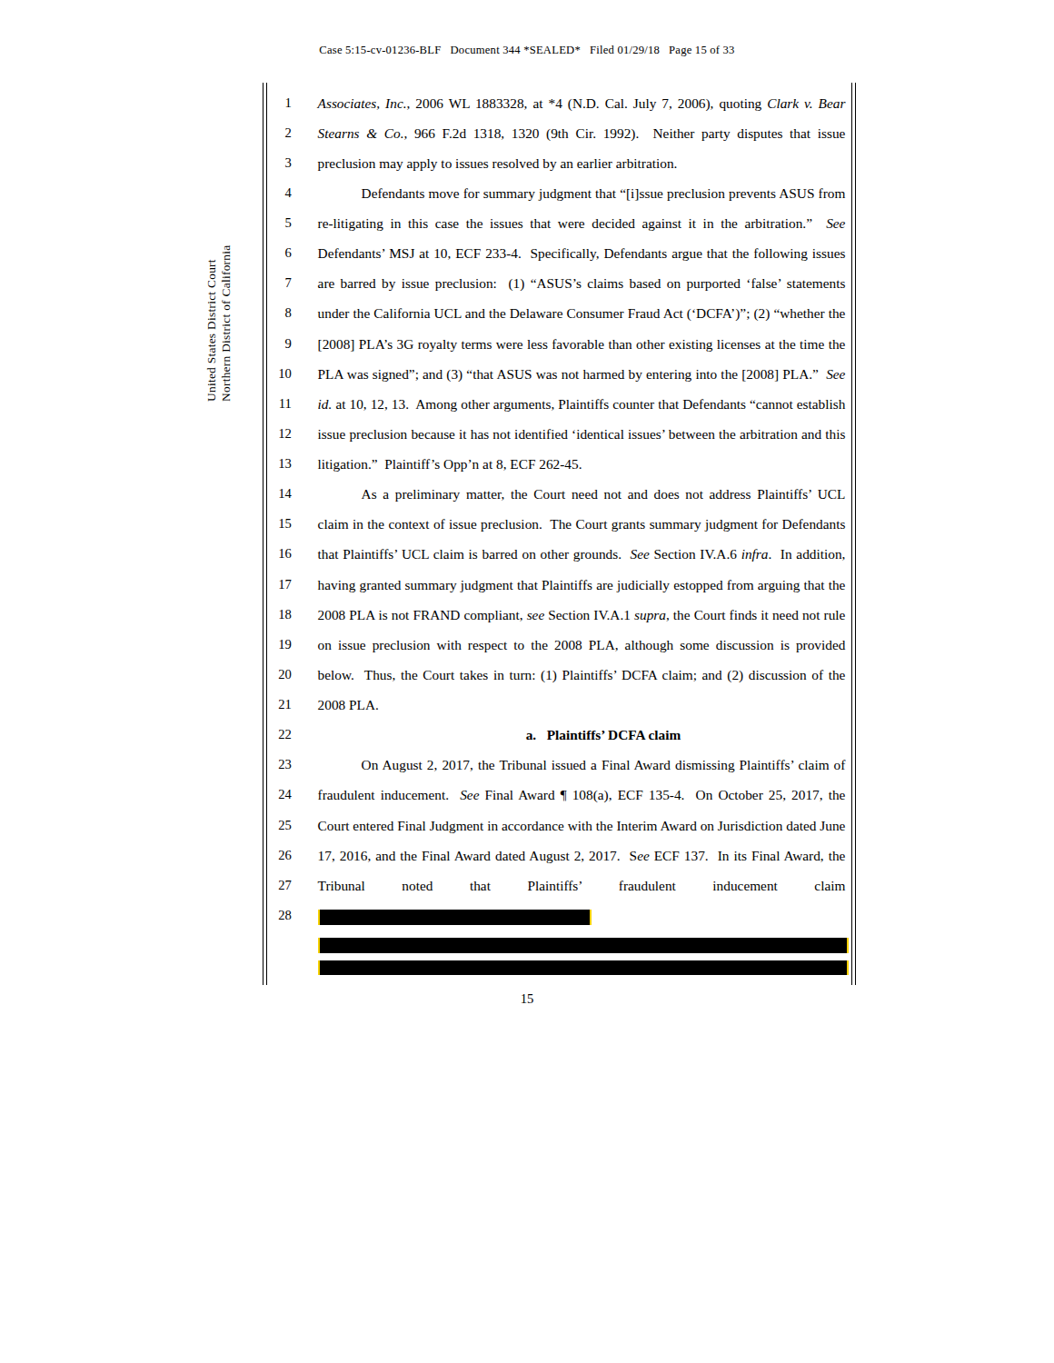Case 5:15-cv-01236-BLF Document 344 *SEALED* Filed 01/29/18 Page 15 of 33
United States District Court
Northern District of California
1
2
3
4
5
6
7
8
9
10
11
12
13
14
15
16
17
18
19
20
21
22
23
24
25
26
27
28
Associates, Inc., 2006 WL 1883328, at *4 (N.D. Cal. July 7, 2006), quoting Clark v. Bear Stearns & Co., 966 F.2d 1318, 1320 (9th Cir. 1992). Neither party disputes that issue preclusion may apply to issues resolved by an earlier arbitration.
Defendants move for summary judgment that “[i]ssue preclusion prevents ASUS from re-litigating in this case the issues that were decided against it in the arbitration.” See Defendants’ MSJ at 10, ECF 233-4. Specifically, Defendants argue that the following issues are barred by issue preclusion: (1) “ASUS’s claims based on purported ‘false’ statements under the California UCL and the Delaware Consumer Fraud Act (‘DCFA’)”; (2) “whether the [2008] PLA’s 3G royalty terms were less favorable than other existing licenses at the time the PLA was signed”; and (3) “that ASUS was not harmed by entering into the [2008] PLA.” See id. at 10, 12, 13. Among other arguments, Plaintiffs counter that Defendants “cannot establish issue preclusion because it has not identified ‘identical issues’ between the arbitration and this litigation.” Plaintiff’s Opp’n at 8, ECF 262-45.
As a preliminary matter, the Court need not and does not address Plaintiffs’ UCL claim in the context of issue preclusion. The Court grants summary judgment for Defendants that Plaintiffs’ UCL claim is barred on other grounds. See Section IV.A.6 infra. In addition, having granted summary judgment that Plaintiffs are judicially estopped from arguing that the 2008 PLA is not FRAND compliant, see Section IV.A.1 supra, the Court finds it need not rule on issue preclusion with respect to the 2008 PLA, although some discussion is provided below. Thus, the Court takes in turn: (1) Plaintiffs’ DCFA claim; and (2) discussion of the 2008 PLA.
a. Plaintiffs’ DCFA claim
On August 2, 2017, the Tribunal issued a Final Award dismissing Plaintiffs’ claim of fraudulent inducement. See Final Award ¶ 108(a), ECF 135-4. On October 25, 2017, the Court entered Final Judgment in accordance with the Interim Award on Jurisdiction dated June 17, 2016, and the Final Award dated August 2, 2017. See ECF 137. In its Final Award, the Tribunal noted that Plaintiffs’ fraudulent inducement claim
15